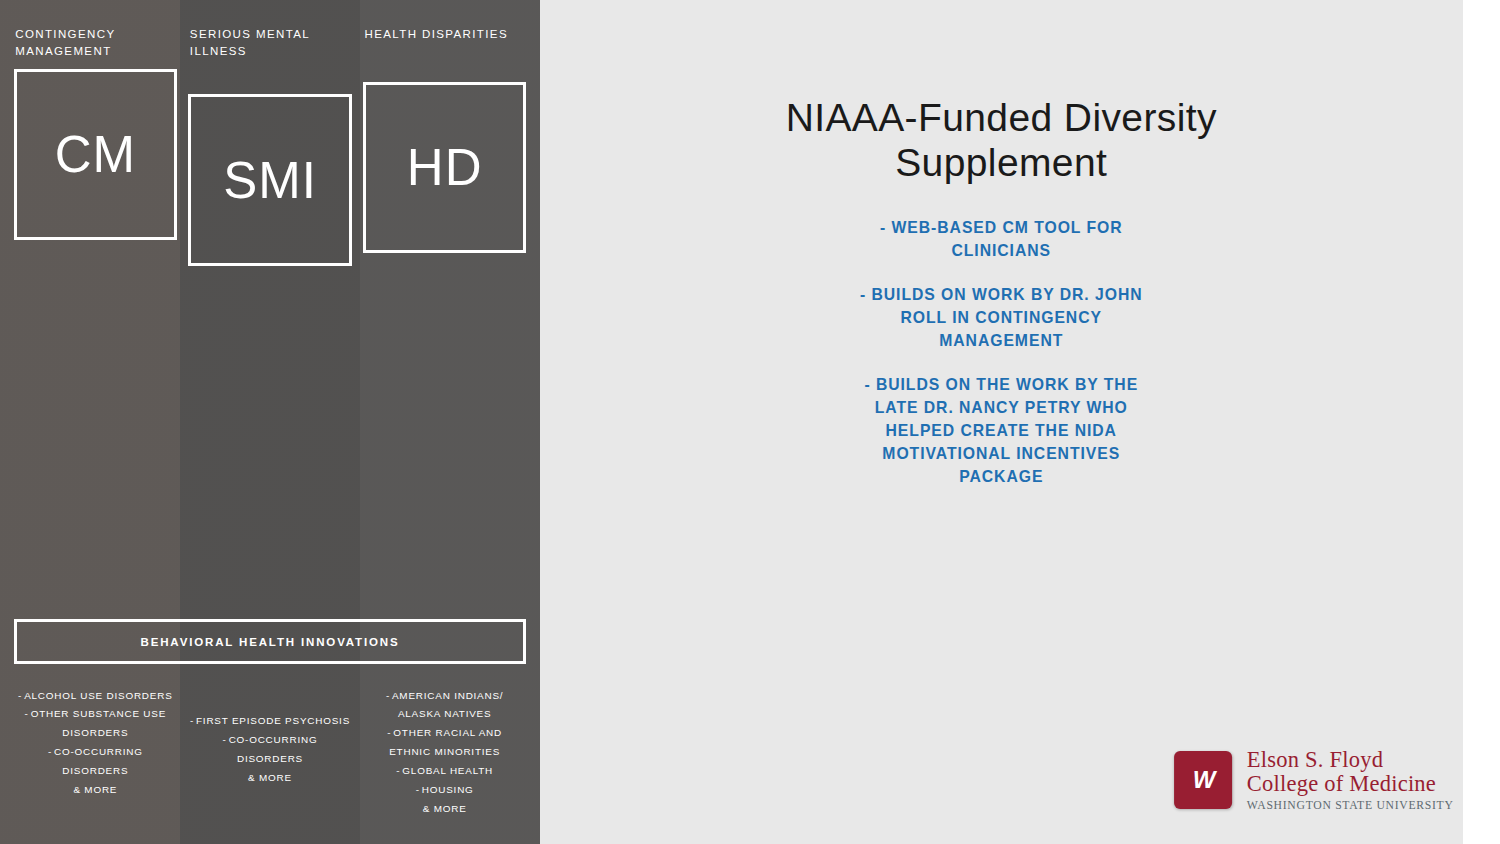Contingency
Management
Serious Mental
Illness
Health Disparities
CM
SMI
HD
Behavioral Health Innovations
Alcohol use disorders
Other substance use
disorders
Co-occurring
disorders
& more
First episode psychosis
Co-occurring disorders
& more
American Indians/
Alaska Natives
Other racial and
ethnic minorities
Global health
Housing
& more
NIAAA-Funded Diversity Supplement
Web-based CM tool for clinicians
Builds on work by Dr. John Roll in contingency management
Builds on the work by the late Dr. Nancy Petry who helped create the NIDA Motivational Incentives package
W
Elson S. Floyd College of Medicine Washington State University